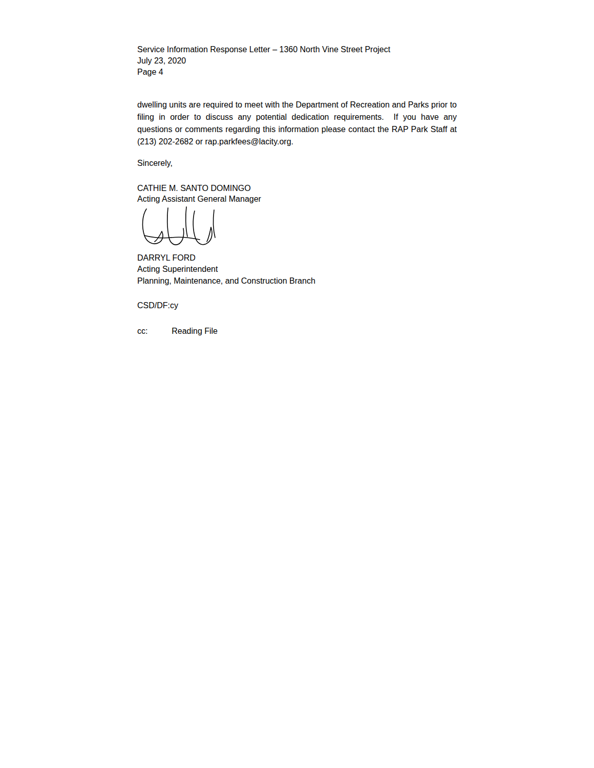Service Information Response Letter – 1360 North Vine Street Project
July 23, 2020
Page 4
dwelling units are required to meet with the Department of Recreation and Parks prior to filing in order to discuss any potential dedication requirements. If you have any questions or comments regarding this information please contact the RAP Park Staff at (213) 202-2682 or rap.parkfees@lacity.org.
Sincerely,
CATHIE M. SANTO DOMINGO
Acting Assistant General Manager
DARRYL FORD
Acting Superintendent
Planning, Maintenance, and Construction Branch
CSD/DF:cy
cc: Reading File